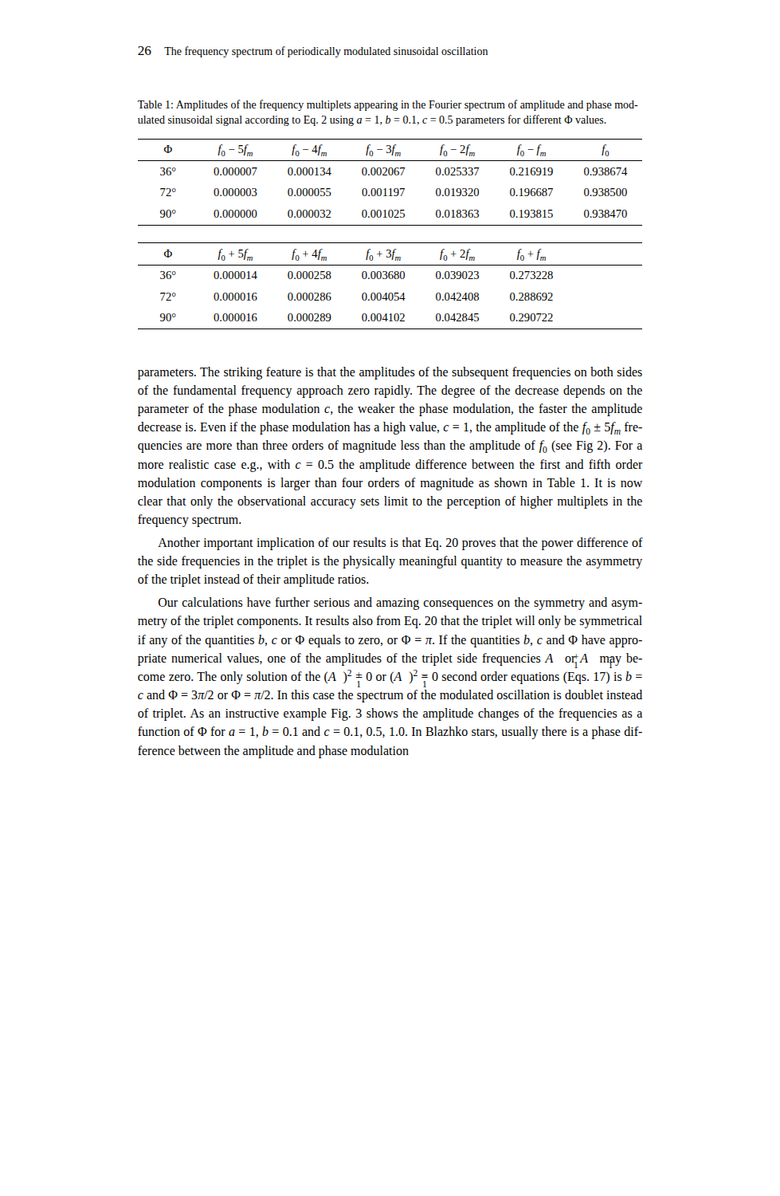26 The frequency spectrum of periodically modulated sinusoidal oscillation
Table 1: Amplitudes of the frequency multiplets appearing in the Fourier spectrum of amplitude and phase modulated sinusoidal signal according to Eq. 2 using a = 1, b = 0.1, c = 0.5 parameters for different Φ values.
| Φ | f 0 − 5 f m | f 0 − 4 f m | f 0 − 3 f m | f 0 − 2 f m | f 0 − f m | f 0 |
| --- | --- | --- | --- | --- | --- | --- |
| 36° | 0.000007 | 0.000134 | 0.002067 | 0.025337 | 0.216919 | 0.938674 |
| 72° | 0.000003 | 0.000055 | 0.001197 | 0.019320 | 0.196687 | 0.938500 |
| 90° | 0.000000 | 0.000032 | 0.001025 | 0.018363 | 0.193815 | 0.938470 |
| Φ | f 0 + 5 f m | f 0 + 4 f m | f 0 + 3 f m | f 0 + 2 f m | f 0 + f m | |
| 36° | 0.000014 | 0.000258 | 0.003680 | 0.039023 | 0.273228 | |
| 72° | 0.000016 | 0.000286 | 0.004054 | 0.042408 | 0.288692 | |
| 90° | 0.000016 | 0.000289 | 0.004102 | 0.042845 | 0.290722 | |
parameters. The striking feature is that the amplitudes of the subsequent frequencies on both sides of the fundamental frequency approach zero rapidly. The degree of the decrease depends on the parameter of the phase modulation c, the weaker the phase modulation, the faster the amplitude decrease is. Even if the phase modulation has a high value, c = 1, the amplitude of the f0 ± 5fm frequencies are more than three orders of magnitude less than the amplitude of f0 (see Fig 2). For a more realistic case e.g., with c = 0.5 the amplitude difference between the first and fifth order modulation components is larger than four orders of magnitude as shown in Table 1. It is now clear that only the observational accuracy sets limit to the perception of higher multiplets in the frequency spectrum.
Another important implication of our results is that Eq. 20 proves that the power difference of the side frequencies in the triplet is the physically meaningful quantity to measure the asymmetry of the triplet instead of their amplitude ratios.
Our calculations have further serious and amazing consequences on the symmetry and asymmetry of the triplet components. It results also from Eq. 20 that the triplet will only be symmetrical if any of the quantities b, c or Φ equals to zero, or Φ = π. If the quantities b, c and Φ have appropriate numerical values, one of the amplitudes of the triplet side frequencies A+1 or A−1 may become zero. The only solution of the (A+1)2 = 0 or (A−1)2 = 0 second order equations (Eqs. 17) is b = c and Φ = 3π/2 or Φ = π/2. In this case the spectrum of the modulated oscillation is doublet instead of triplet. As an instructive example Fig. 3 shows the amplitude changes of the frequencies as a function of Φ for a = 1, b = 0.1 and c = 0.1, 0.5, 1.0. In Blazhko stars, usually there is a phase difference between the amplitude and phase modulation